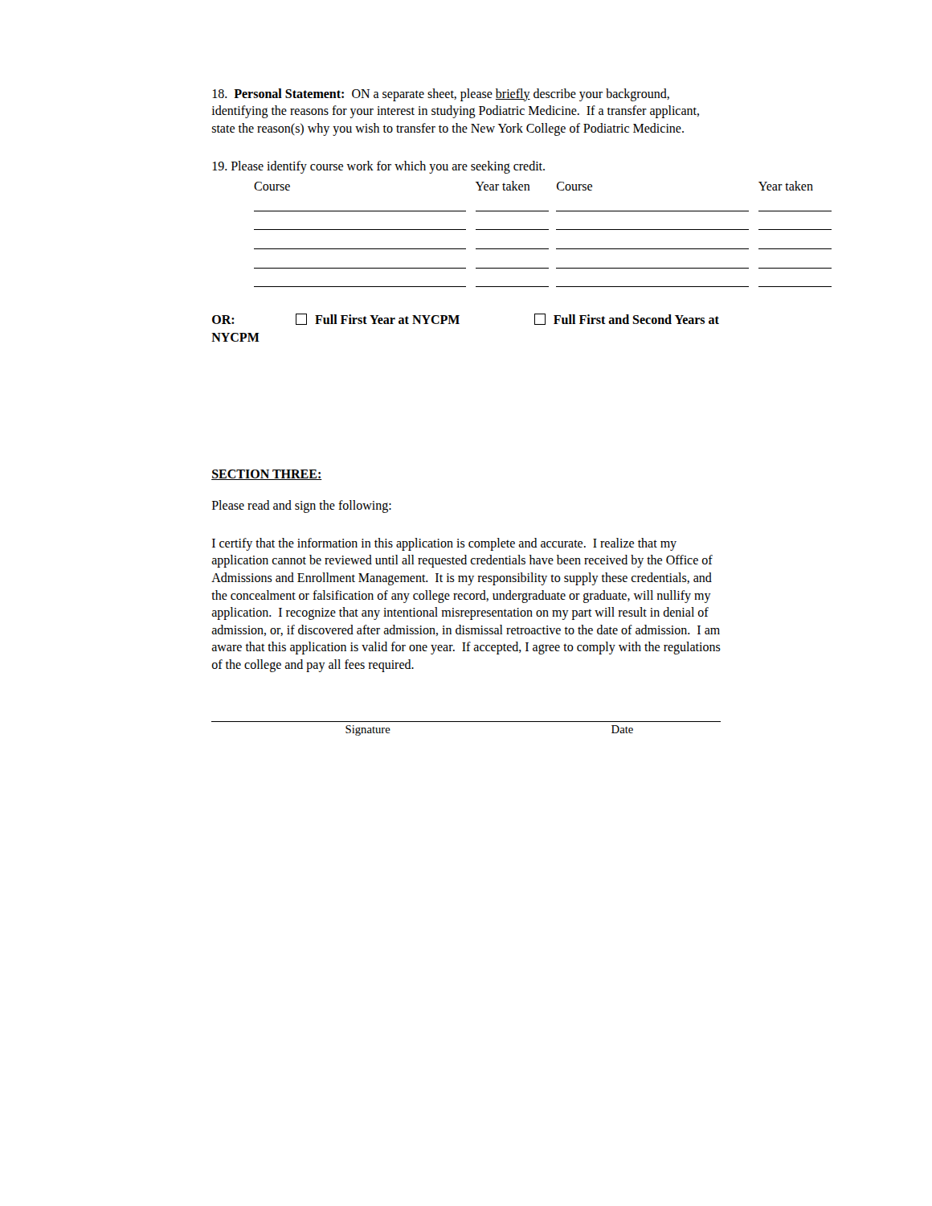18. Personal Statement: ON a separate sheet, please briefly describe your background, identifying the reasons for your interest in studying Podiatric Medicine. If a transfer applicant, state the reason(s) why you wish to transfer to the New York College of Podiatric Medicine.
19. Please identify course work for which you are seeking credit.
| Course | Year taken | Course | Year taken |
| --- | --- | --- | --- |
OR: Full First Year at NYCPM Full First and Second Years at NYCPM
SECTION THREE:
Please read and sign the following:
I certify that the information in this application is complete and accurate. I realize that my application cannot be reviewed until all requested credentials have been received by the Office of Admissions and Enrollment Management. It is my responsibility to supply these credentials, and the concealment or falsification of any college record, undergraduate or graduate, will nullify my application. I recognize that any intentional misrepresentation on my part will result in denial of admission, or, if discovered after admission, in dismissal retroactive to the date of admission. I am aware that this application is valid for one year. If accepted, I agree to comply with the regulations of the college and pay all fees required.
| Signature | | Date |